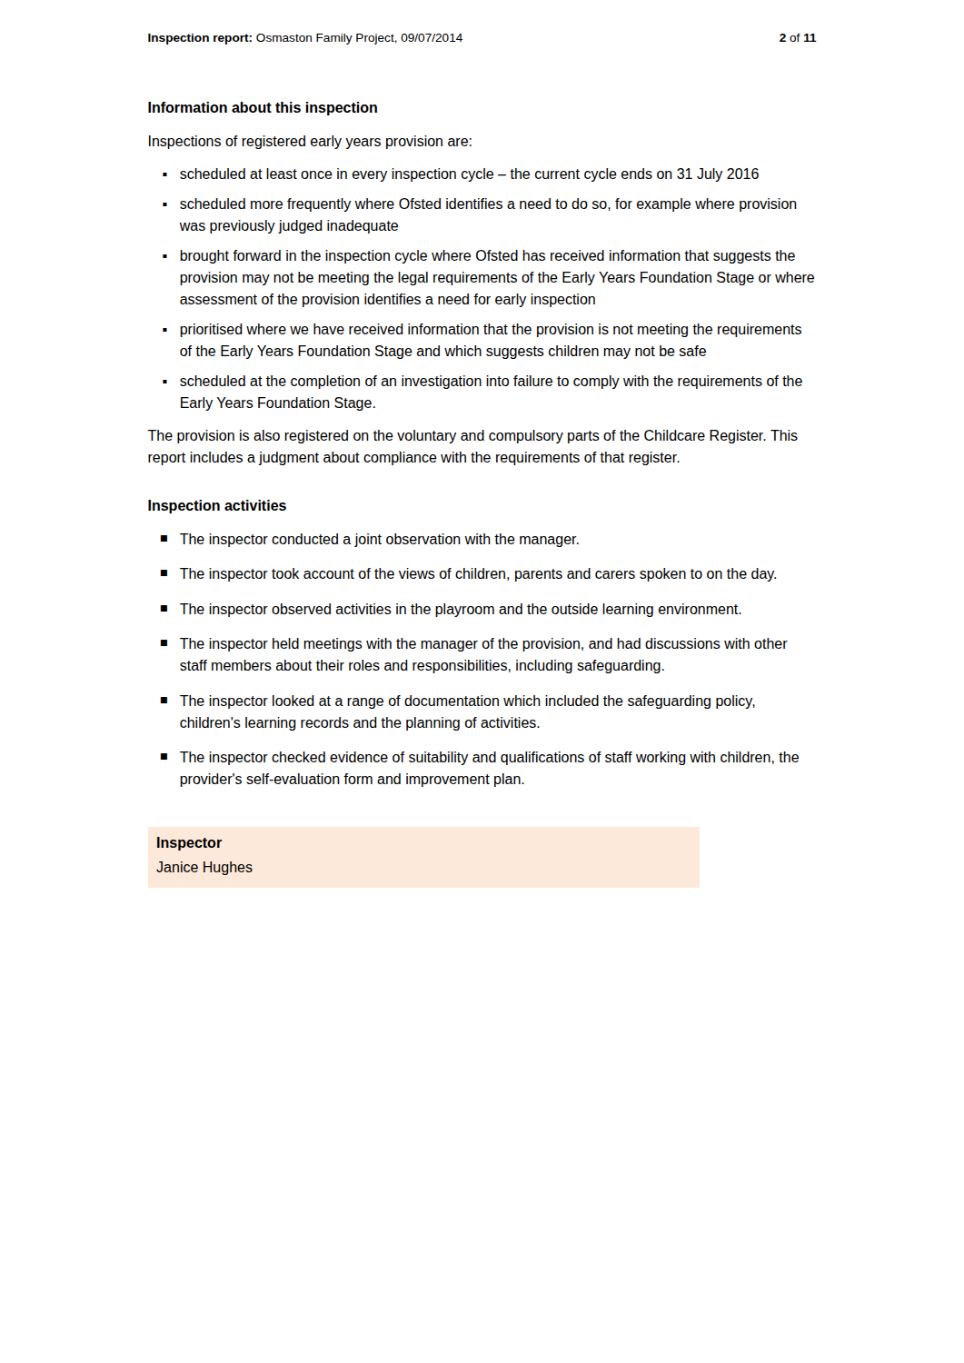Inspection report: Osmaston Family Project, 09/07/2014
2 of 11
Information about this inspection
Inspections of registered early years provision are:
scheduled at least once in every inspection cycle – the current cycle ends on 31 July 2016
scheduled more frequently where Ofsted identifies a need to do so, for example where provision was previously judged inadequate
brought forward in the inspection cycle where Ofsted has received information that suggests the provision may not be meeting the legal requirements of the Early Years Foundation Stage or where assessment of the provision identifies a need for early inspection
prioritised where we have received information that the provision is not meeting the requirements of the Early Years Foundation Stage and which suggests children may not be safe
scheduled at the completion of an investigation into failure to comply with the requirements of the Early Years Foundation Stage.
The provision is also registered on the voluntary and compulsory parts of the Childcare Register. This report includes a judgment about compliance with the requirements of that register.
Inspection activities
The inspector conducted a joint observation with the manager.
The inspector took account of the views of children, parents and carers spoken to on the day.
The inspector observed activities in the playroom and the outside learning environment.
The inspector held meetings with the manager of the provision, and had discussions with other staff members about their roles and responsibilities, including safeguarding.
The inspector looked at a range of documentation which included the safeguarding policy, children's learning records and the planning of activities.
The inspector checked evidence of suitability and qualifications of staff working with children, the provider's self-evaluation form and improvement plan.
Inspector
Janice Hughes